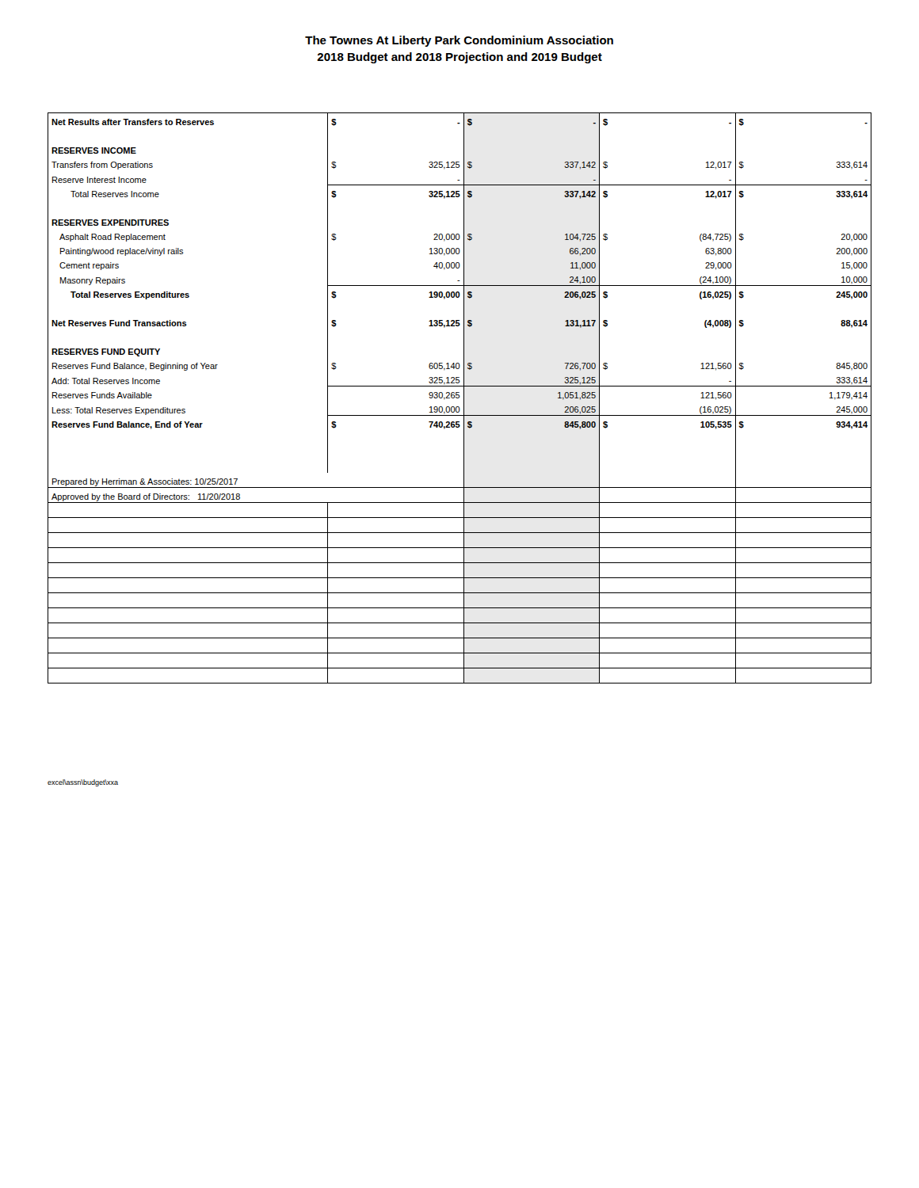The Townes At Liberty Park Condominium Association
2018 Budget and 2018 Projection and 2019 Budget
| Net Results after Transfers to Reserves | $ - | $ - | $ - | $ - |
| RESERVES INCOME | | | | |
| Transfers from Operations | $ 325,125 | $ 337,142 | $ 12,017 | $ 333,614 |
| Reserve Interest Income | - | - | - | - |
| Total Reserves Income | $ 325,125 | $ 337,142 | $ 12,017 | $ 333,614 |
| RESERVES EXPENDITURES | | | | |
| Asphalt Road Replacement | $ 20,000 | $ 104,725 | $ (84,725) | $ 20,000 |
| Painting/wood replace/vinyl rails | 130,000 | 66,200 | 63,800 | 200,000 |
| Cement repairs | 40,000 | 11,000 | 29,000 | 15,000 |
| Masonry Repairs | - | 24,100 | (24,100) | 10,000 |
| Total Reserves Expenditures | $ 190,000 | $ 206,025 | $ (16,025) | $ 245,000 |
| Net Reserves Fund Transactions | $ 135,125 | $ 131,117 | $ (4,008) | $ 88,614 |
| RESERVES FUND EQUITY | | | | |
| Reserves Fund Balance, Beginning of Year | $ 605,140 | $ 726,700 | $ 121,560 | $ 845,800 |
| Add: Total Reserves Income | 325,125 | 325,125 | - | 333,614 |
| Reserves Funds Available | 930,265 | 1,051,825 | 121,560 | 1,179,414 |
| Less: Total Reserves Expenditures | 190,000 | 206,025 | (16,025) | 245,000 |
| Reserves Fund Balance, End of Year | $ 740,265 | $ 845,800 | $ 105,535 | $ 934,414 |
| Prepared by Herriman & Associates: 10/25/2017 | | | |
| Approved by the Board of Directors: 11/20/2018 | | | |
excel\assn\budget\xxa